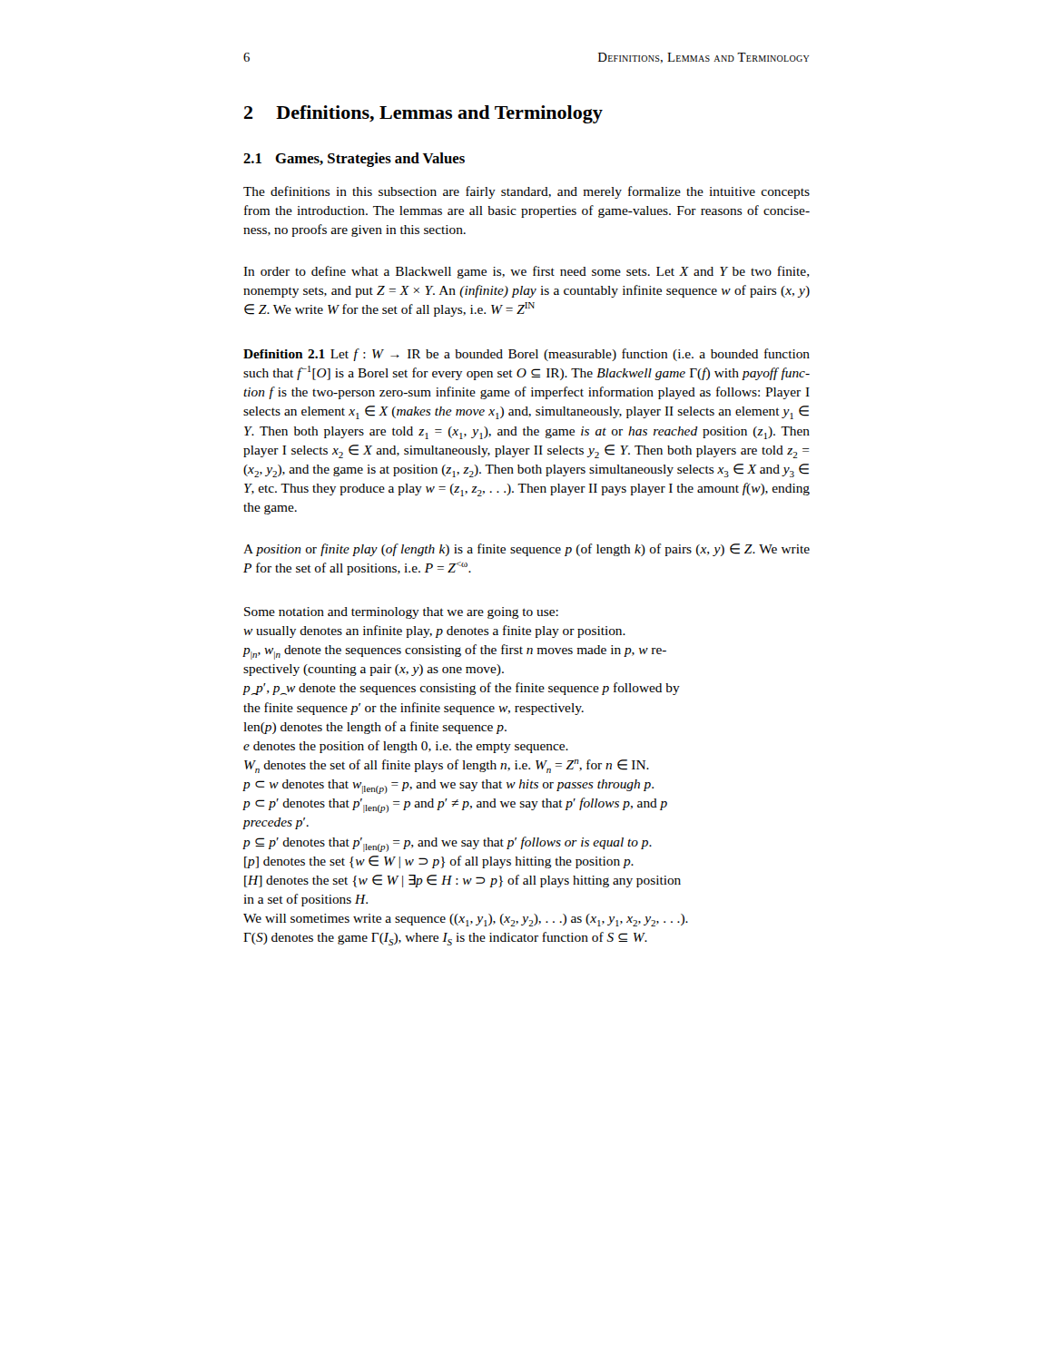6 Definitions, Lemmas and Terminology
2 Definitions, Lemmas and Terminology
2.1 Games, Strategies and Values
The definitions in this subsection are fairly standard, and merely formalize the intuitive concepts from the introduction. The lemmas are all basic properties of game-values. For reasons of conciseness, no proofs are given in this section.
In order to define what a Blackwell game is, we first need some sets. Let X and Y be two finite, nonempty sets, and put Z = X × Y. An (infinite) play is a countably infinite sequence w of pairs (x, y) ∈ Z. We write W for the set of all plays, i.e. W = ZIN
Definition 2.1 Let f : W → IR be a bounded Borel (measurable) function (i.e. a bounded function such that f−1[O] is a Borel set for every open set O ⊆ IR). The Blackwell game Γ(f) with payoff function f is the two-person zero-sum infinite game of imperfect information played as follows: Player I selects an element x1 ∈ X (makes the move x1) and, simultaneously, player II selects an element y1 ∈ Y. Then both players are told z1 = (x1, y1), and the game is at or has reached position (z1). Then player I selects x2 ∈ X and, simultaneously, player II selects y2 ∈ Y. Then both players are told z2 = (x2, y2), and the game is at position (z1, z2). Then both players simultaneously selects x3 ∈ X and y3 ∈ Y, etc. Thus they produce a play w = (z1, z2, . . .). Then player II pays player I the amount f(w), ending the game.
A position or finite play (of length k) is a finite sequence p (of length k) of pairs (x, y) ∈ Z. We write P for the set of all positions, i.e. P = Z<ω.
Some notation and terminology that we are going to use:
w usually denotes an infinite play, p denotes a finite play or position.
p|n, w|n denote the sequences consisting of the first n moves made in p, w re-
spectively (counting a pair (x, y) as one move).
p p′, p w denote the sequences consisting of the finite sequence p followed by
the finite sequence p′ or the infinite sequence w, respectively.
len(p) denotes the length of a finite sequence p.
e denotes the position of length 0, i.e. the empty sequence.
Wn denotes the set of all finite plays of length n, i.e. Wn = Zn, for n ∈ IN.
p ⊂ w denotes that w|len(p) = p, and we say that w hits or passes through p.
p ⊂ p′ denotes that p′|len(p) = p and p′ ≠ p, and we say that p′ follows p, and p
precedes p′.
p ⊆ p′ denotes that p′|len(p) = p, and we say that p′ follows or is equal to p.
[p] denotes the set {w ∈ W | w ⊃ p} of all plays hitting the position p.
[H] denotes the set {w ∈ W | ∃p ∈ H : w ⊃ p} of all plays hitting any position
in a set of positions H.
We will sometimes write a sequence ((x1, y1), (x2, y2), . . .) as (x1, y1, x2, y2, . . .).
Γ(S) denotes the game Γ(IS), where IS is the indicator function of S ⊆ W.